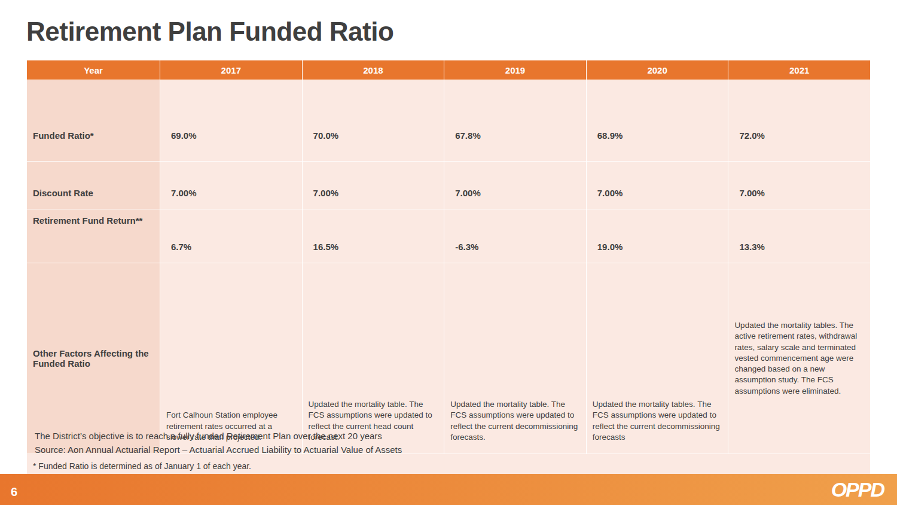Retirement Plan Funded Ratio
| Year | 2017 | 2018 | 2019 | 2020 | 2021 |
| --- | --- | --- | --- | --- | --- |
| Funded Ratio* | 69.0% | 70.0% | 67.8% | 68.9% | 72.0% |
| Discount Rate | 7.00% | 7.00% | 7.00% | 7.00% | 7.00% |
| Retirement Fund Return** | 6.7% | 16.5% | -6.3% | 19.0% | 13.3% |
| Other Factors Affecting the Funded Ratio | Fort Calhoun Station employee retirement rates occurred at a slower rate than projected. | Updated the mortality table. The FCS assumptions were updated to reflect the current head count forecast. | Updated the mortality table. The FCS assumptions were updated to reflect the current decommissioning forecasts. | Updated the mortality tables. The FCS assumptions were updated to reflect the current decommissioning forecasts | Updated the mortality tables. The active retirement rates, withdrawal rates, salary scale and terminated vested commencement age were changed based on a new assumption study. The FCS assumptions were eliminated. |
| * Funded Ratio is determined as of January 1 of each year. ** Retirement Fund return as of January 1 of each year. |
The District’s objective is to reach a fully funded Retirement Plan over the next 20 years
Source: Aon Annual Actuarial Report – Actuarial Accrued Liability to Actuarial Value of Assets
6
OPPD